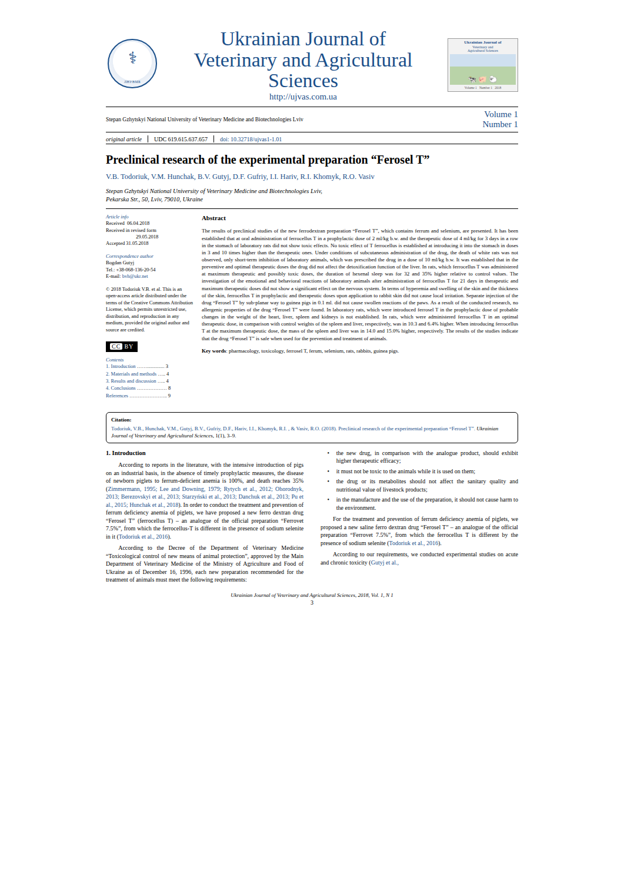Ukrainian Journal of
Veterinary and Agricultural Sciences
http://ujvas.com.ua
Ukrainian Journal of
Veterinary and
Agricultural Sciences
Volume 1 Number 1 2018
Stepan Gzhytskyi National University of Veterinary Medicine and Biotechnologies Lviv
Volume 1
Number 1
original article UDC 619.615.637.657 doi: 10.32718/ujvas1-1.01
Preclinical research of the experimental preparation “Ferosel T”
V.B. Todoriuk, V.M. Hunchak, B.V. Gutyj, D.F. Gufriy, I.I. Hariv, R.I. Khomyk, R.O. Vasiv
Stepan Gzhytskyi National University of Veterinary Medicine and Biotechnologies Lviv,
Pekarska Str., 50, Lviv, 79010, Ukraine
Article info
Received 06.04.2018
Received in revised form
29.05.2018
Accepted 31.05.2018
Correspondence author
Bogdan Gutyj
Tel.: +38-068-136-20-54
E-mail: bvh@ukr.net
© 2018 Todoriuk V.B. et al. This is an open-access article distributed under the terms of the Creative Commons Attribution License, which permits unrestricted use, distribution, and reproduction in any medium, provided the original author and source are credited.
CCBY
Contents
1. Introduction …….............. 3
2. Materials and methods ….. 4
3. Results and discussion ….. 4
4. Conclusions ……………… 8
References ………………….. 9
Abstract
The results of preclinical studies of the new ferrodextran preparation “Ferosel T”, which contains ferrum and selenium, are presented. It has been established that at oral administration of ferrocellus T in a prophylactic dose of 2 ml/kg b.w. and the therapeutic dose of 4 ml/kg for 3 days in a row in the stomach of laboratory rats did not show toxic effects. No toxic effect of T ferrocellus is established at introducing it into the stomach in doses in 3 and 10 times higher than the therapeutic ones. Under conditions of subcutaneous administration of the drug, the death of white rats was not observed, only short-term inhibition of laboratory animals, which was prescribed the drug in a dose of 10 ml/kg b.w. It was established that in the preventive and optimal therapeutic doses the drug did not affect the detoxification function of the liver. In rats, which ferrocellus T was administered at maximum therapeutic and possibly toxic doses, the duration of hexenal sleep was for 32 and 35% higher relative to control values. The investigation of the emotional and behavioral reactions of laboratory animals after administration of ferrocellus T for 21 days in therapeutic and maximum therapeutic doses did not show a significant effect on the nervous system. In terms of hyperemia and swelling of the skin and the thickness of the skin, ferrocellus T in prophylactic and therapeutic doses upon application to rabbit skin did not cause local irritation. Separate injection of the drug “Ferosel T” by sub-planar way to guinea pigs in 0.1 ml. did not cause swollen reactions of the paws. As a result of the conducted research, no allergenic properties of the drug “Ferosel T” were found. In laboratory rats, which were introduced ferrosel T in the prophylactic dose of probable changes in the weight of the heart, liver, spleen and kidneys is not established. In rats, which were administered ferrocellus T in an optimal therapeutic dose, in comparison with control weights of the spleen and liver, respectively, was in 10.3 and 6.4% higher. When introducing ferrocellus T at the maximum therapeutic dose, the mass of the spleen and liver was in 14.0 and 15.0% higher, respectively. The results of the studies indicate that the drug “Ferosel T” is safe when used for the prevention and treatment of animals.
Key words: pharmacology, toxicology, ferrosel T, ferum, selenium, rats, rabbits, guinea pigs.
Citation:
Todoriuk, V.B., Hunchak, V.M., Gutyj, B.V., Gufriy, D.F., Hariv, I.I., Khomyk, R.I. , & Vasiv, R.O. (2018). Preclinical research of the experimental preparation “Ferosel T”. Ukrainian Journal of Veterinary and Agricultural Sciences, 1(1), 3–9.
1. Introduction
According to reports in the literature, with the intensive introduction of pigs on an industrial basis, in the absence of timely prophylactic measures, the disease of newborn piglets to ferrum-deficient anemia is 100%, and death reaches 35% (Zimmermann, 1995; Lee and Downing, 1979; Rytych et al., 2012; Ohorodnyk, 2013; Berezovskyi et al., 2013; Starzyński et al., 2013; Danchuk et al., 2013; Pu et al., 2015; Hunchak et al., 2018). In order to conduct the treatment and prevention of ferrum deficiency anemia of piglets, we have proposed a new ferro dextran drug “Ferosel T” (ferrocellus T) – an analogue of the official preparation “Ferrovet 7.5%”, from which the ferrocellus-T is different in the presence of sodium selenite in it (Todoriuk et al., 2016).
According to the Decree of the Department of Veterinary Medicine “Toxicological control of new means of animal protection”, approved by the Main Department of Veterinary Medicine of the Ministry of Agriculture and Food of Ukraine as of December 16, 1996, each new preparation recommended for the treatment of animals must meet the following requirements:
the new drug, in comparison with the analogue product, should exhibit higher therapeutic efficacy;
it must not be toxic to the animals while it is used on them;
the drug or its metabolites should not affect the sanitary quality and nutritional value of livestock products;
in the manufacture and the use of the preparation, it should not cause harm to the environment.
For the treatment and prevention of ferrum deficiency anemia of piglets, we proposed a new saline ferro dextran drug “Ferosel T” – an analogue of the official preparation “Ferrovet 7.5%”, from which the ferrocellus T is different by the presence of sodium selenite (Todoriuk et al., 2016).
According to our requirements, we conducted experimental studies on acute and chronic toxicity (Gutyj et al.,
Ukrainian Journal of Veterinary and Agricultural Sciences, 2018, Vol. 1, N 1
3